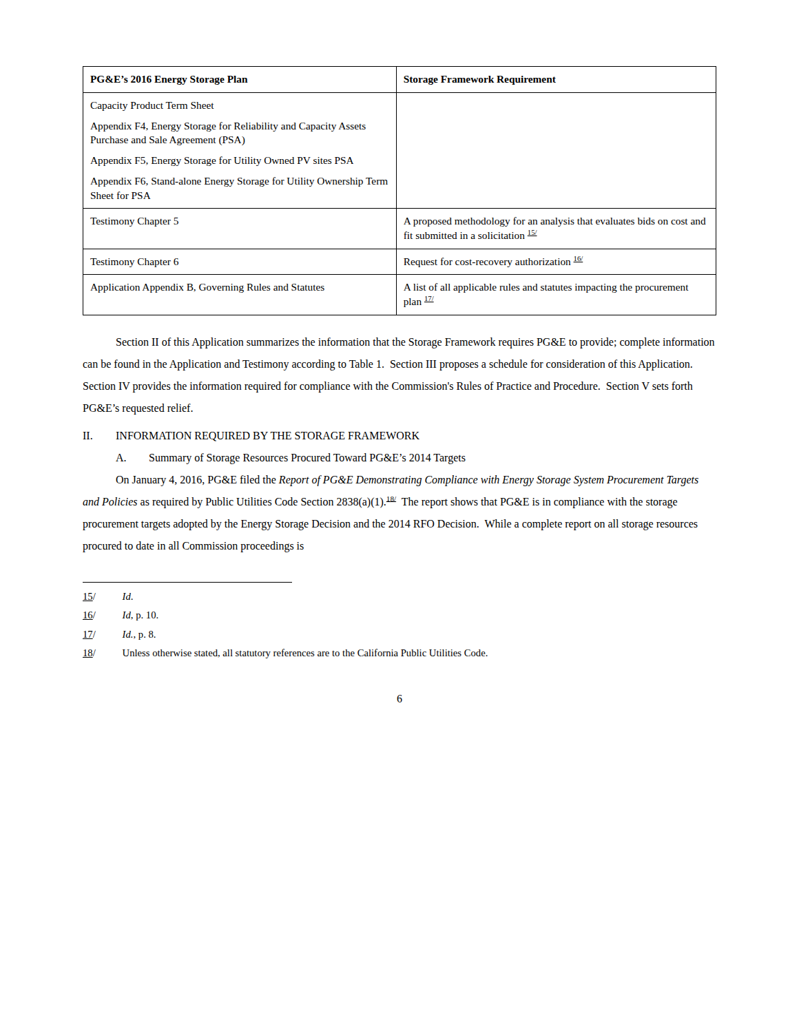| PG&E’s 2016 Energy Storage Plan | Storage Framework Requirement |
| --- | --- |
| Capacity Product Term Sheet Appendix F4, Energy Storage for Reliability and Capacity Assets Purchase and Sale Agreement (PSA) Appendix F5, Energy Storage for Utility Owned PV sites PSA Appendix F6, Stand-alone Energy Storage for Utility Ownership Term Sheet for PSA | |
| Testimony Chapter 5 | A proposed methodology for an analysis that evaluates bids on cost and fit submitted in a solicitation 15/ |
| Testimony Chapter 6 | Request for cost-recovery authorization 16/ |
| Application Appendix B, Governing Rules and Statutes | A list of all applicable rules and statutes impacting the procurement plan 17/ |
Section II of this Application summarizes the information that the Storage Framework requires PG&E to provide; complete information can be found in the Application and Testimony according to Table 1. Section III proposes a schedule for consideration of this Application. Section IV provides the information required for compliance with the Commission's Rules of Practice and Procedure. Section V sets forth PG&E’s requested relief.
II. INFORMATION REQUIRED BY THE STORAGE FRAMEWORK
A. Summary of Storage Resources Procured Toward PG&E’s 2014 Targets
On January 4, 2016, PG&E filed the Report of PG&E Demonstrating Compliance with Energy Storage System Procurement Targets and Policies as required by Public Utilities Code Section 2838(a)(1).18/ The report shows that PG&E is in compliance with the storage procurement targets adopted by the Energy Storage Decision and the 2014 RFO Decision. While a complete report on all storage resources procured to date in all Commission proceedings is
15/
Id.
16/
Id, p. 10.
17/
Id., p. 8.
18/
Unless otherwise stated, all statutory references are to the California Public Utilities Code.
6